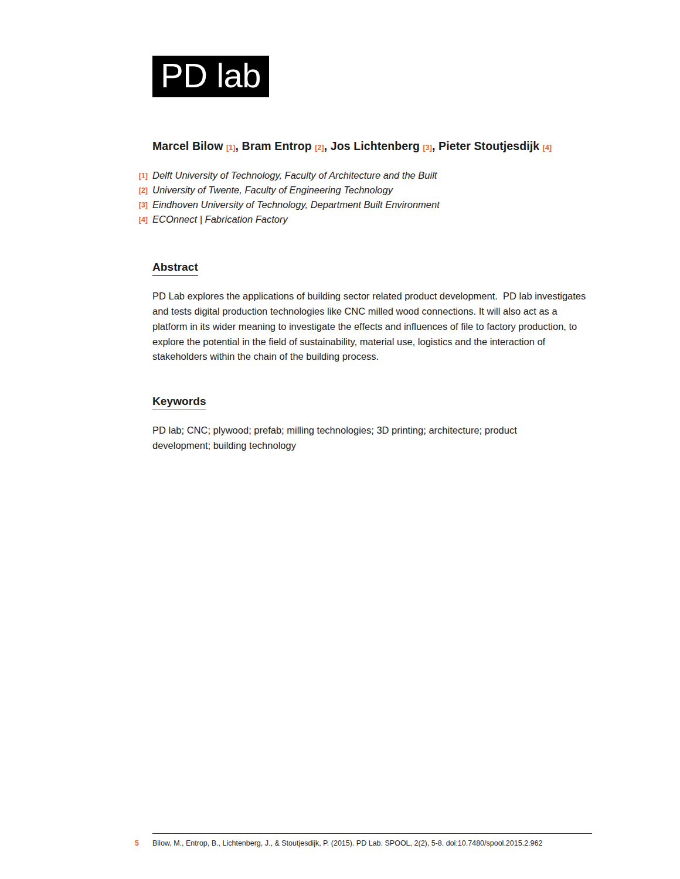PD lab
Marcel Bilow [1], Bram Entrop [2], Jos Lichtenberg [3], Pieter Stoutjesdijk [4]
[1] Delft University of Technology, Faculty of Architecture and the Built
[2] University of Twente, Faculty of Engineering Technology
[3] Eindhoven University of Technology, Department Built Environment
[4] ECOnnect | Fabrication Factory
Abstract
PD Lab explores the applications of building sector related product development. PD lab investigates and tests digital production technologies like CNC milled wood connections. It will also act as a platform in its wider meaning to investigate the effects and influences of file to factory production, to explore the potential in the field of sustainability, material use, logistics and the interaction of stakeholders within the chain of the building process.
Keywords
PD lab; CNC; plywood; prefab; milling technologies; 3D printing; architecture; product
development; building technology
5 Bilow, M., Entrop, B., Lichtenberg, J., & Stoutjesdijk, P. (2015). PD Lab. SPOOL, 2(2), 5-8. doi:10.7480/spool.2015.2.962